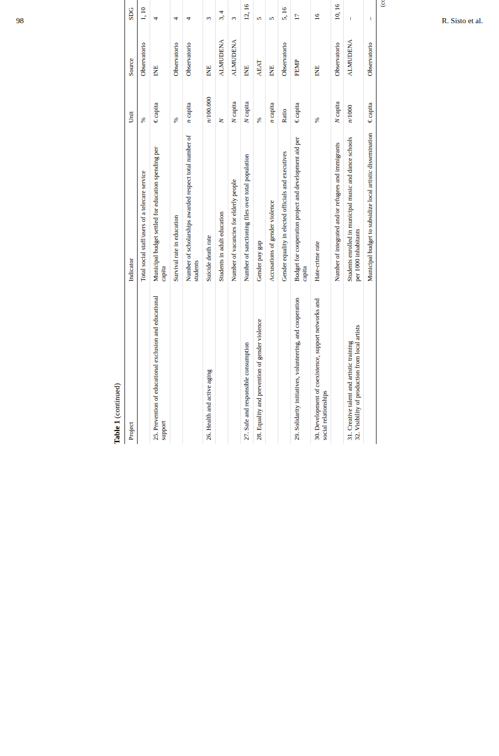98 R. Sisto et al.
Table 1 (continued)
| Project | Indicator | Unit | Source | SDG |
| --- | --- | --- | --- | --- |
| | Total social staff/users of a telecare service | % | Observatorio | 1, 10 |
| 25. Prevention of educational exclusion and educational support | Municipal budget settled for education spending per capita | € capita | INE | 4 |
| | Survival rate in education | % | Observatorio | 4 |
| | Number of scholarships awarded respect total number of students | n capita | Observatorio | 4 |
| 26. Health and active aging | Suicide death rate | n /100.000 | INE | 3 |
| | Students in adult education | N | ALMUDENA | 3, 4 |
| | Number of vacancies for elderly people | N capita | ALMUDENA | 3 |
| 27. Safe and responsible consumption | Number of sanctioning files over total population | N capita | INE | 12, 16 |
| 28. Equality and prevention of gender violence | Gender pay gap | % | AEAT | 5 |
| | Accusations of gender violence | n capita | INE | 5 |
| | Gender equality in elected officials and executives | Ratio | Observatorio | 5, 16 |
| 29. Solidarity initiatives, volunteering, and cooperation | Budget for cooperation project and development aid per capita | € capita | FEMP | 17 |
| 30. Development of coexistence, support networks and social relationships | Hate-crime rate | % | INE | 16 |
| | Number of integrated and/or refugees and immigrants | N capita | Observatorio | 10, 16 |
| 31. Creative talent and artistic training 32. Visibility of production from local artists | Students enrolled in municipal music and dance schools per 1000 inhabitants | n /1000 | ALMUDENA | – |
| | Municipal budget to subsidize local artistic dissemination | € capita | Observatorio | – |
(continued)